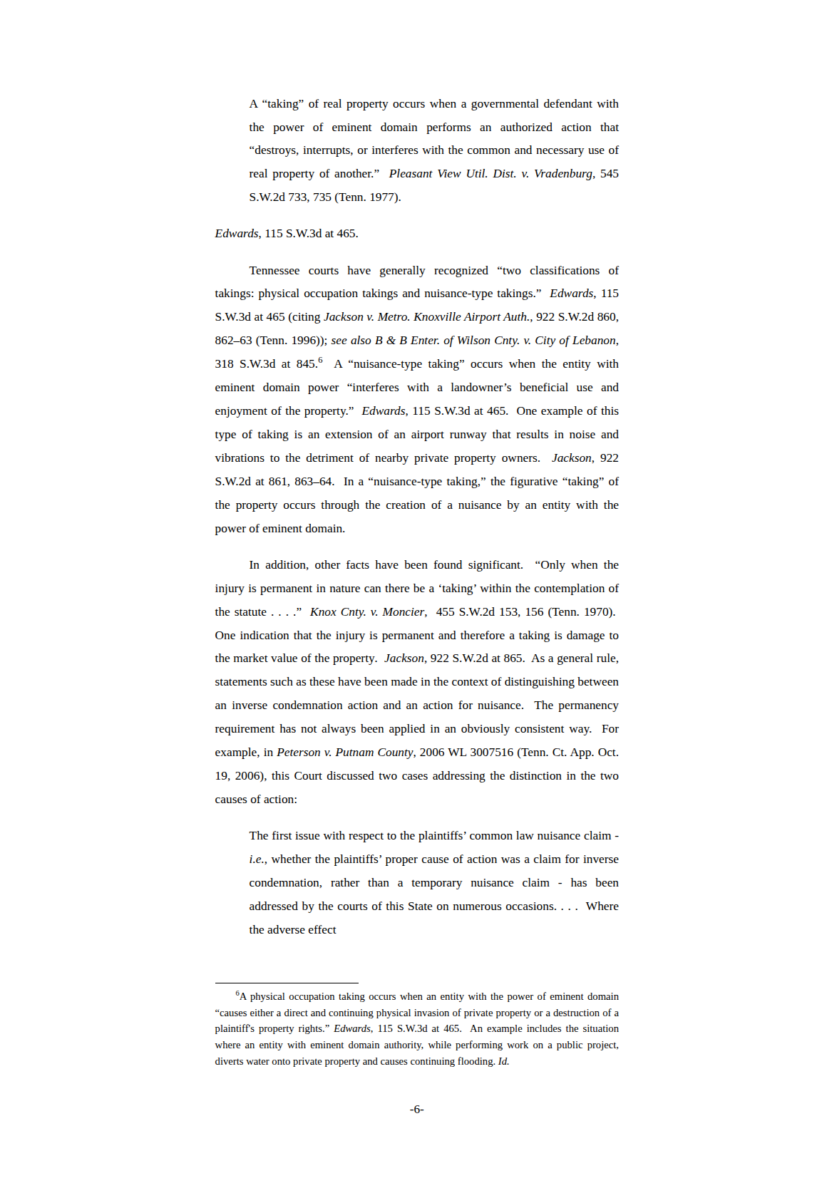A “taking” of real property occurs when a governmental defendant with the power of eminent domain performs an authorized action that “destroys, interrupts, or interferes with the common and necessary use of real property of another.” Pleasant View Util. Dist. v. Vradenburg, 545 S.W.2d 733, 735 (Tenn. 1977).
Edwards, 115 S.W.3d at 465.
Tennessee courts have generally recognized “two classifications of takings: physical occupation takings and nuisance-type takings.” Edwards, 115 S.W.3d at 465 (citing Jackson v. Metro. Knoxville Airport Auth., 922 S.W.2d 860, 862–63 (Tenn. 1996)); see also B & B Enter. of Wilson Cnty. v. City of Lebanon, 318 S.W.3d at 845.6 A “nuisance-type taking” occurs when the entity with eminent domain power “interferes with a landowner’s beneficial use and enjoyment of the property.” Edwards, 115 S.W.3d at 465. One example of this type of taking is an extension of an airport runway that results in noise and vibrations to the detriment of nearby private property owners. Jackson, 922 S.W.2d at 861, 863–64. In a “nuisance-type taking,” the figurative “taking” of the property occurs through the creation of a nuisance by an entity with the power of eminent domain.
In addition, other facts have been found significant. “Only when the injury is permanent in nature can there be a ‘taking’ within the contemplation of the statute . . . .” Knox Cnty. v. Moncier, 455 S.W.2d 153, 156 (Tenn. 1970). One indication that the injury is permanent and therefore a taking is damage to the market value of the property. Jackson, 922 S.W.2d at 865. As a general rule, statements such as these have been made in the context of distinguishing between an inverse condemnation action and an action for nuisance. The permanency requirement has not always been applied in an obviously consistent way. For example, in Peterson v. Putnam County, 2006 WL 3007516 (Tenn. Ct. App. Oct. 19, 2006), this Court discussed two cases addressing the distinction in the two causes of action:
The first issue with respect to the plaintiffs’ common law nuisance claim - i.e., whether the plaintiffs’ proper cause of action was a claim for inverse condemnation, rather than a temporary nuisance claim - has been addressed by the courts of this State on numerous occasions. . . . Where the adverse effect
6A physical occupation taking occurs when an entity with the power of eminent domain “causes either a direct and continuing physical invasion of private property or a destruction of a plaintiff's property rights.” Edwards, 115 S.W.3d at 465. An example includes the situation where an entity with eminent domain authority, while performing work on a public project, diverts water onto private property and causes continuing flooding. Id.
-6-